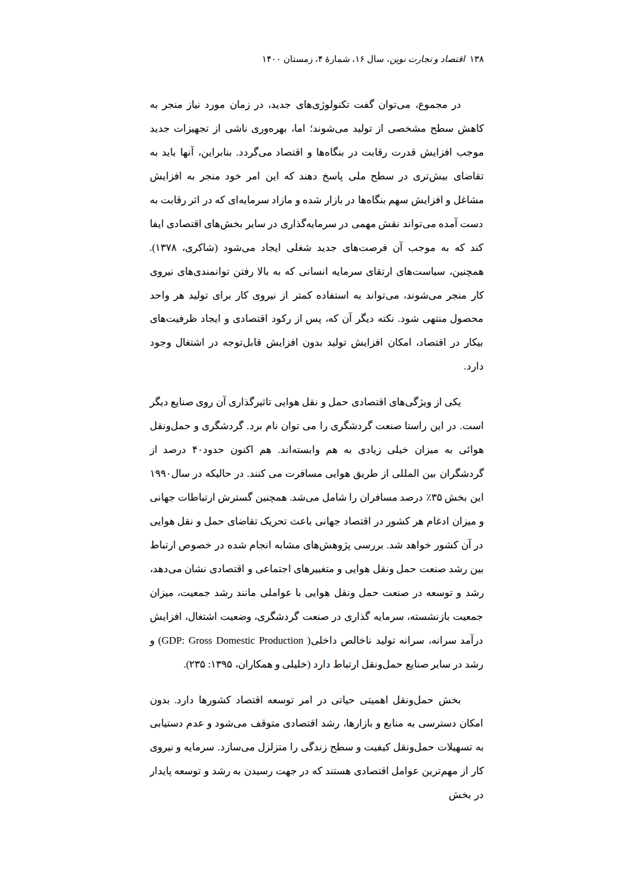۱۳۸ اقتصاد و تجارت نوین، سال ۱۶، شمارهٔ ۴، زمستان ۱۴۰۰
در مجموع، می‌توان گفت تکنولوژی‌های جدید، در زمان مورد نیاز منجر به کاهش سطح مشخصی از تولید می‌شوند؛ اما، بهره‌وری ناشی از تجهیزات جدید موجب افزایش قدرت رقابت در بنگاه‌ها و اقتصاد می‌گردد. بنابراین، آنها باید به تقاضای بیش‌تری در سطح ملی پاسخ دهند که این امر خود منجر به افزایش مشاغل و افزایش سهم بنگاه‌ها در بازار شده و مازاد سرمایه‌ای که در اثر رقابت به دست آمده می‌تواند نقش مهمی در سرمایه‌گذاری در سایر بخش‌های اقتصادی ایفا کند که به موجب آن فرصت‌های جدید شغلی ایجاد می‌شود (شاکری، ۱۳۷۸). همچنین، سیاست‌های ارتقای سرمایه انسانی که به بالا رفتن توانمندی‌های نیروی کار منجر می‌شوند، می‌تواند به استفاده کمتر از نیروی کار برای تولید هر واحد محصول منتهی شود. نکته دیگر آن که، پس از رکود اقتصادی و ایجاد ظرفیت‌های بیکار در اقتصاد، امکان افزایش تولید بدون افزایش قابل‌توجه در اشتغال وجود دارد.
یکی از ویژگی‌های اقتصادی حمل و نقل هوایی تاثیرگذاری آن روی صنایع دیگر است. در این راستا صنعت گردشگری را می توان نام برد. گردشگری و حمل‌ونقل هوائی به میزان خیلی زیادی به هم وابسته‌اند. هم اکنون حدود۴۰ درصد از گردشگران بین المللی از طریق هوایی مسافرت می کنند. در حالیکه در سال۱۹۹۰ این بخش ۳۵٪ درصد مسافران را شامل می‌شد. همچنین گسترش ارتباطات جهانی و میزان ادغام هر کشور در اقتصاد جهانی باعث تحریک تقاضای حمل و نقل هوایی در آن کشور خواهد شد. بررسی پژوهش‌های مشابه انجام شده در خصوص ارتباط بین رشد صنعت حمل ونقل هوایی و متغییرهای اجتماعی و اقتصادی نشان می‌دهد، رشد و توسعه در صنعت حمل ونقل هوایی با عواملی مانند رشد جمعیت، میزان جمعیت بازنشسته، سرمایه گذاری در صنعت گردشگری، وضعیت اشتغال، افزایش درآمد سرانه، سرانه تولید ناخالص داخلی( GDP: Gross Domestic Production) و رشد در سایر صنایع حمل‌ونقل ارتباط دارد (خلیلی و همکاران، ۱۳۹۵: ۲۳۵).
بخش حمل‌ونقل اهمیتی حیاتی در امر توسعه اقتصاد کشورها دارد. بدون امکان دسترسی به منابع و بازارها، رشد اقتصادی متوقف می‌شود و عدم دستیابی به تسهیلات حمل‌ونقل کیفیت و سطح زندگی را متزلزل می‌سازد. سرمایه و نیروی کار از مهم‌ترین عوامل اقتصادی هستند که در جهت رسیدن به رشد و توسعه پایدار در بخش